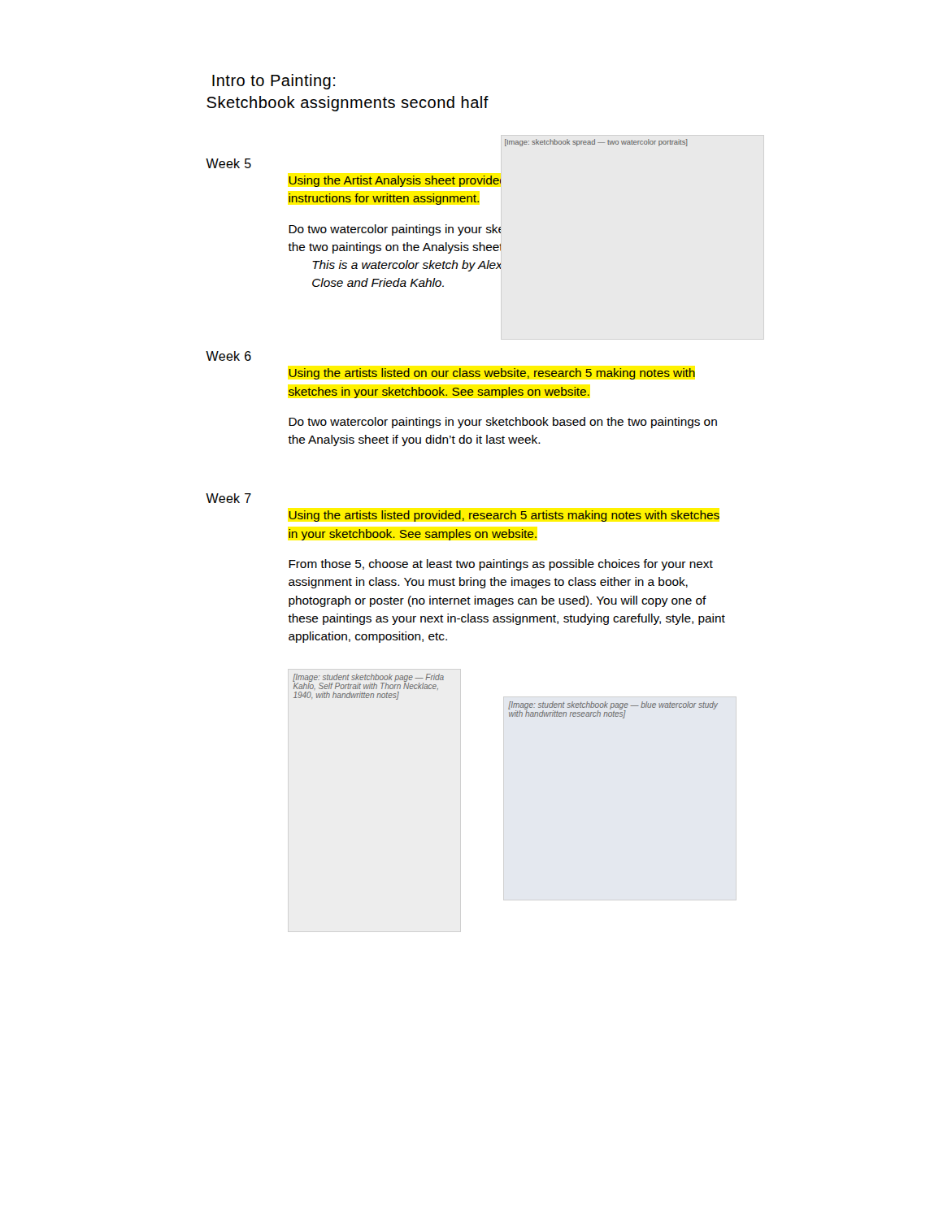Intro to Painting:
Sketchbook assignments second half
[Image: sketchbook spread — two watercolor portraits]
Week 5
Using the Artist Analysis sheet provided, follow instructions for written assignment.
Do two watercolor paintings in your sketchbook based on the two paintings on the Analysis sheet.
This is a watercolor sketch by Alexa Nicosa of Chuck Close and Frieda Kahlo.
Week 6
Using the artists listed on our class website, research 5 making notes with sketches in your sketchbook. See samples on website.
Do two watercolor paintings in your sketchbook based on the two paintings on the Analysis sheet if you didn’t do it last week.
Week 7
Using the artists listed provided, research 5 artists making notes with sketches in your sketchbook. See samples on website.
From those 5, choose at least two paintings as possible choices for your next assignment in class. You must bring the images to class either in a book, photograph or poster (no internet images can be used). You will copy one of these paintings as your next in-class assignment, studying carefully, style, paint application, composition, etc.
[Image: student sketchbook page — Frida Kahlo, Self Portrait with Thorn Necklace, 1940, with handwritten notes]
[Image: student sketchbook page — blue watercolor study with handwritten research notes]